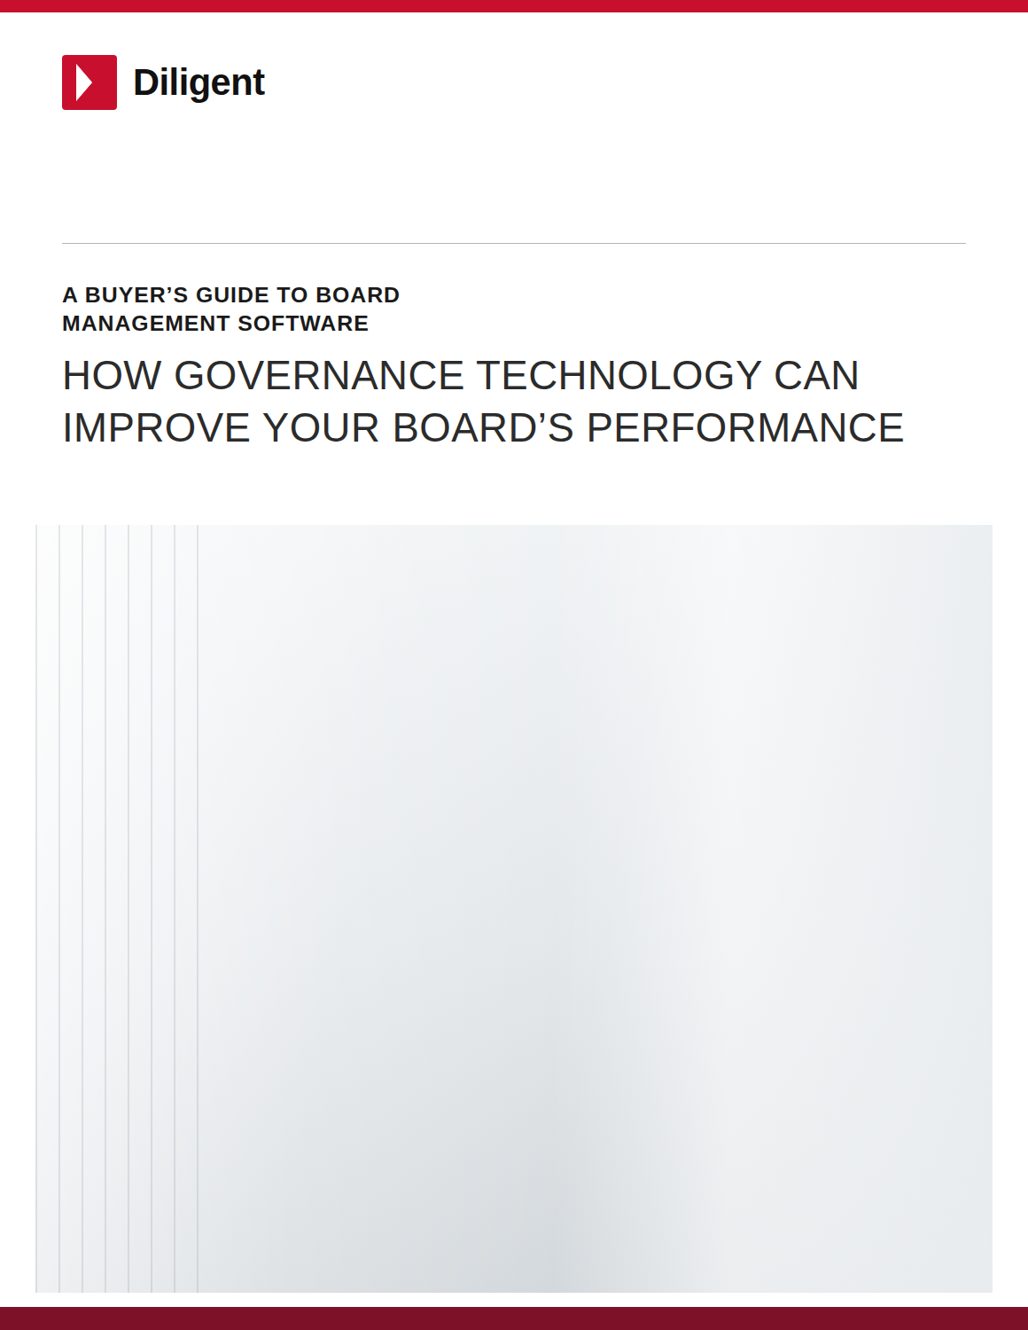Diligent
A Buyer’s Guide to Board
Management Software
How Governance Technology Can Improve Your Board’s Performance
A woman in a white shirt stands in a bright modern corridor, smiling while using a tablet.